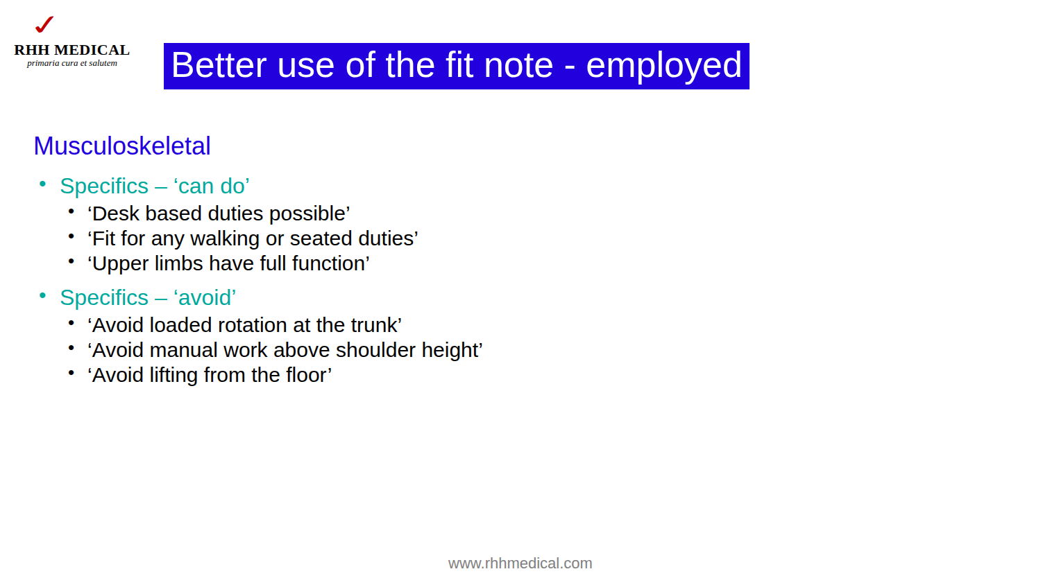✓
RHH MEDICAL
primaria cura et salutem
Better use of the fit note - employed
Musculoskeletal
Specifics – ‘can do’
‘Desk based duties possible’
‘Fit for any walking or seated duties’
‘Upper limbs have full function’
Specifics – ‘avoid’
‘Avoid loaded rotation at the trunk’
‘Avoid manual work above shoulder height’
‘Avoid lifting from the floor’
www.rhhmedical.com